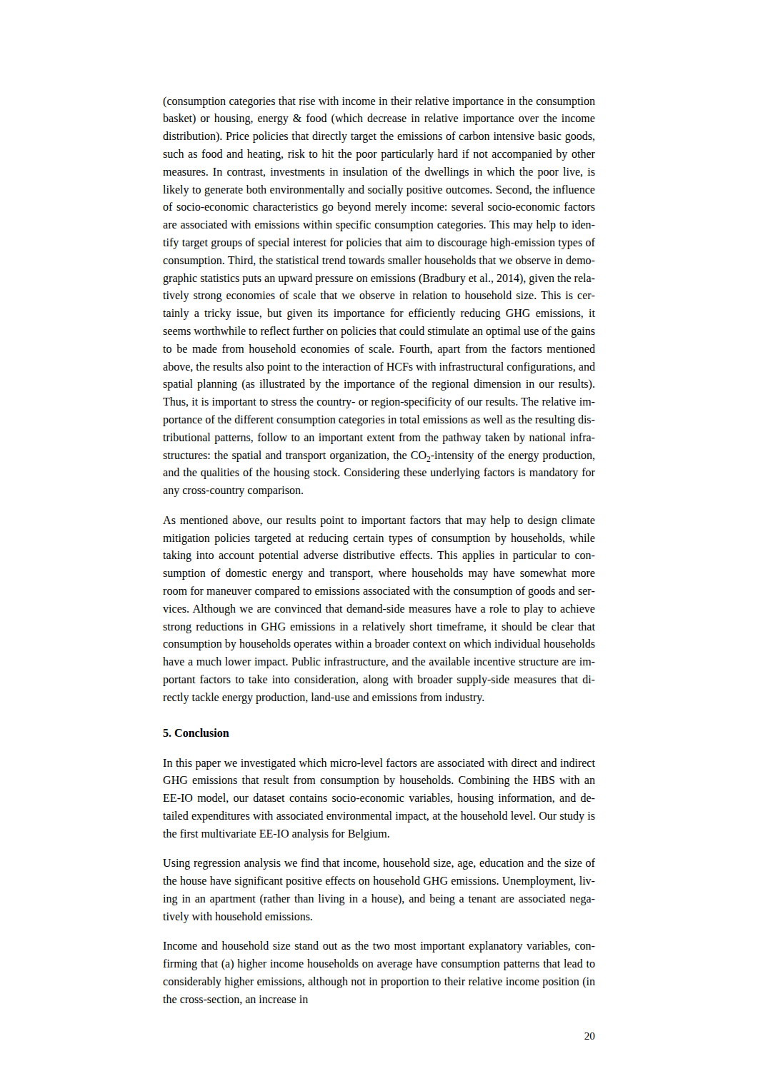(consumption categories that rise with income in their relative importance in the consumption basket) or housing, energy & food (which decrease in relative importance over the income distribution). Price policies that directly target the emissions of carbon intensive basic goods, such as food and heating, risk to hit the poor particularly hard if not accompanied by other measures. In contrast, investments in insulation of the dwellings in which the poor live, is likely to generate both environmentally and socially positive outcomes. Second, the influence of socio-economic characteristics go beyond merely income: several socio-economic factors are associated with emissions within specific consumption categories. This may help to identify target groups of special interest for policies that aim to discourage high-emission types of consumption. Third, the statistical trend towards smaller households that we observe in demographic statistics puts an upward pressure on emissions (Bradbury et al., 2014), given the relatively strong economies of scale that we observe in relation to household size. This is certainly a tricky issue, but given its importance for efficiently reducing GHG emissions, it seems worthwhile to reflect further on policies that could stimulate an optimal use of the gains to be made from household economies of scale. Fourth, apart from the factors mentioned above, the results also point to the interaction of HCFs with infrastructural configurations, and spatial planning (as illustrated by the importance of the regional dimension in our results). Thus, it is important to stress the country- or region-specificity of our results. The relative importance of the different consumption categories in total emissions as well as the resulting distributional patterns, follow to an important extent from the pathway taken by national infrastructures: the spatial and transport organization, the CO2-intensity of the energy production, and the qualities of the housing stock. Considering these underlying factors is mandatory for any cross-country comparison.
As mentioned above, our results point to important factors that may help to design climate mitigation policies targeted at reducing certain types of consumption by households, while taking into account potential adverse distributive effects. This applies in particular to consumption of domestic energy and transport, where households may have somewhat more room for maneuver compared to emissions associated with the consumption of goods and services. Although we are convinced that demand-side measures have a role to play to achieve strong reductions in GHG emissions in a relatively short timeframe, it should be clear that consumption by households operates within a broader context on which individual households have a much lower impact. Public infrastructure, and the available incentive structure are important factors to take into consideration, along with broader supply-side measures that directly tackle energy production, land-use and emissions from industry.
5. Conclusion
In this paper we investigated which micro-level factors are associated with direct and indirect GHG emissions that result from consumption by households. Combining the HBS with an EE-IO model, our dataset contains socio-economic variables, housing information, and detailed expenditures with associated environmental impact, at the household level. Our study is the first multivariate EE-IO analysis for Belgium.
Using regression analysis we find that income, household size, age, education and the size of the house have significant positive effects on household GHG emissions. Unemployment, living in an apartment (rather than living in a house), and being a tenant are associated negatively with household emissions.
Income and household size stand out as the two most important explanatory variables, confirming that (a) higher income households on average have consumption patterns that lead to considerably higher emissions, although not in proportion to their relative income position (in the cross-section, an increase in
20